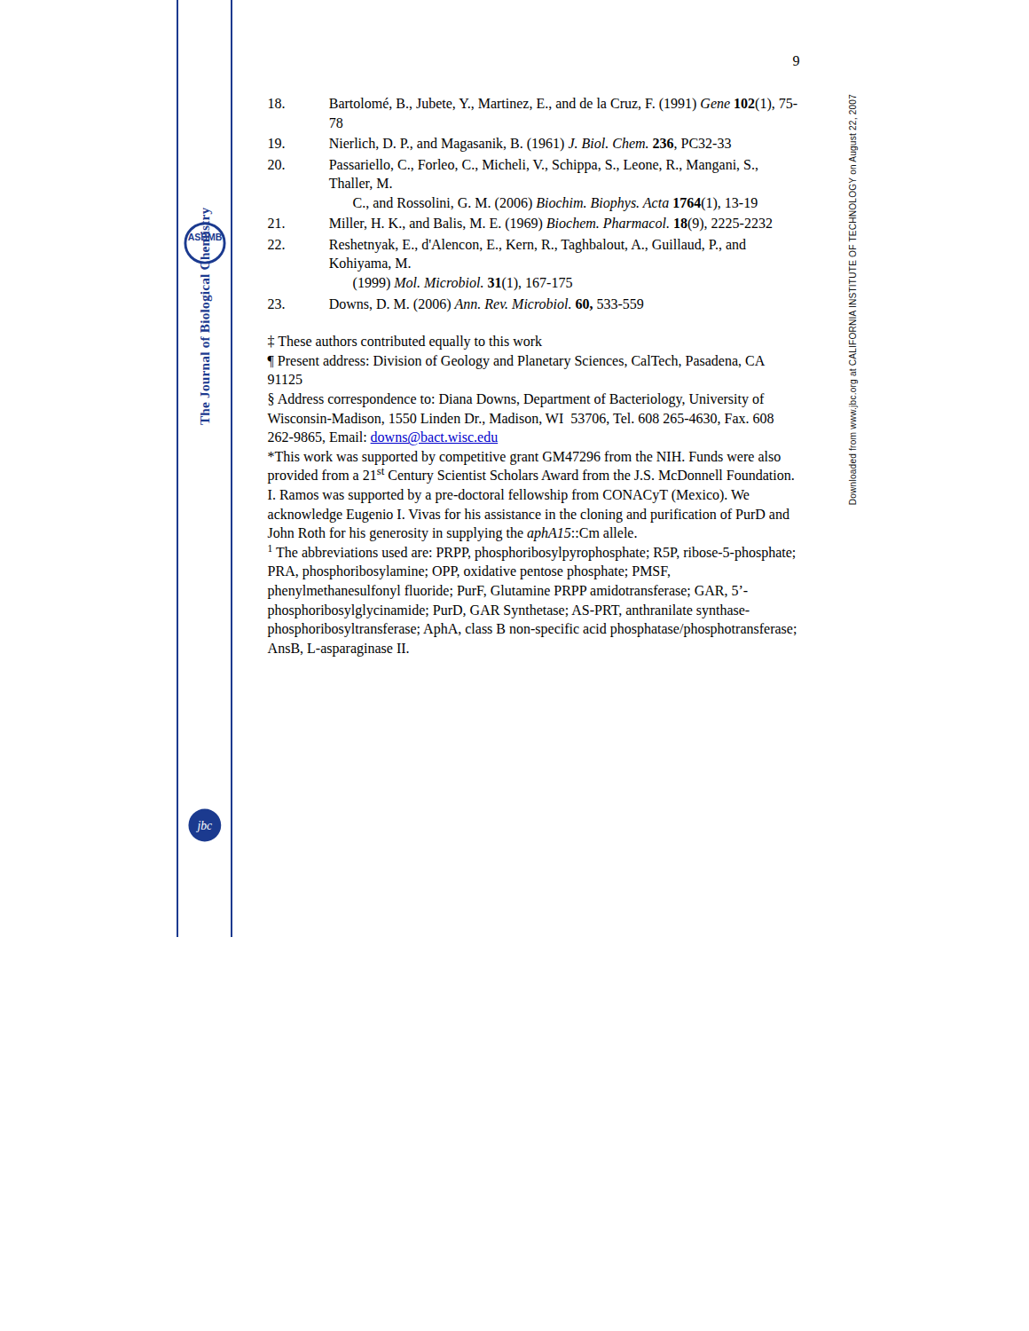The Journal of Biological Chemistry
Downloaded from www.jbc.org at CALIFORNIA INSTITUTE OF TECHNOLOGY on August 22, 2007
9
18. Bartolomé, B., Jubete, Y., Martinez, E., and de la Cruz, F. (1991) Gene 102(1), 75-78
19. Nierlich, D. P., and Magasanik, B. (1961) J. Biol. Chem. 236, PC32-33
20. Passariello, C., Forleo, C., Micheli, V., Schippa, S., Leone, R., Mangani, S., Thaller, M. C., and Rossolini, G. M. (2006) Biochim. Biophys. Acta 1764(1), 13-19
21. Miller, H. K., and Balis, M. E. (1969) Biochem. Pharmacol. 18(9), 2225-2232
22. Reshetnyak, E., d'Alencon, E., Kern, R., Taghbalout, A., Guillaud, P., and Kohiyama, M. (1999) Mol. Microbiol. 31(1), 167-175
23. Downs, D. M. (2006) Ann. Rev. Microbiol. 60, 533-559
‡ These authors contributed equally to this work
¶ Present address: Division of Geology and Planetary Sciences, CalTech, Pasadena, CA 91125
§ Address correspondence to: Diana Downs, Department of Bacteriology, University of Wisconsin-Madison, 1550 Linden Dr., Madison, WI 53706, Tel. 608 265-4630, Fax. 608 262-9865, Email: downs@bact.wisc.edu
*This work was supported by competitive grant GM47296 from the NIH. Funds were also provided from a 21st Century Scientist Scholars Award from the J.S. McDonnell Foundation. I. Ramos was supported by a pre-doctoral fellowship from CONACyT (Mexico). We acknowledge Eugenio I. Vivas for his assistance in the cloning and purification of PurD and John Roth for his generosity in supplying the aphA15::Cm allele.
1 The abbreviations used are: PRPP, phosphoribosylpyrophosphate; R5P, ribose-5-phosphate; PRA, phosphoribosylamine; OPP, oxidative pentose phosphate; PMSF, phenylmethanesulfonyl fluoride; PurF, Glutamine PRPP amidotransferase; GAR, 5’-phosphoribosylglycinamide; PurD, GAR Synthetase; AS-PRT, anthranilate synthase-phosphoribosyltransferase; AphA, class B non-specific acid phosphatase/phosphotransferase; AnsB, L-asparaginase II.